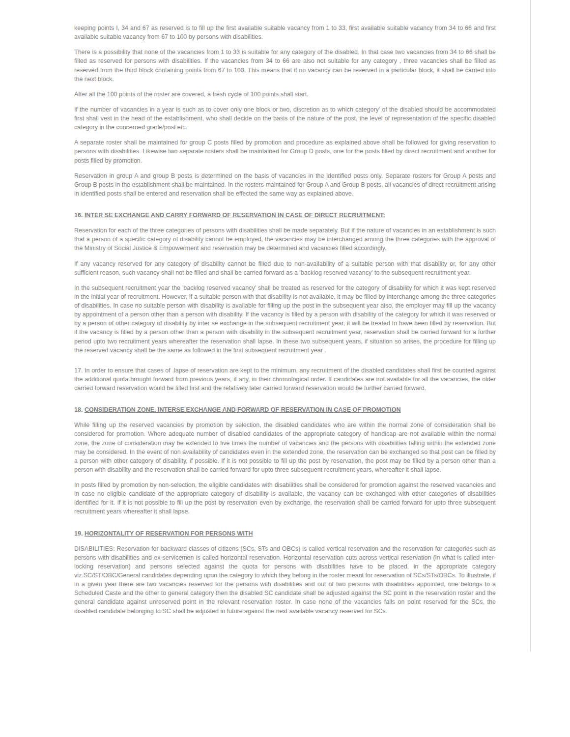keeping points I, 34 and 67 as reserved is to fill up the first available suitable vacancy from 1 to 33, first available suitable vacancy from 34 to 66 and first available suitable vacancy from 67 to 100 by persons with disabilities.
There is a possibility that none of the vacancies from 1 to 33 is suitable for any category of the disabled. In that case two vacancies from 34 to 66 shall be filled as reserved for persons with disabilities. If the vacancies from 34 to 66 are also not suitable for any category , three vacancies shall be filled as reserved from the third block containing points from 67 to 100. This means that if no vacancy can be reserved in a particular block, it shall be carried into the next block.
After all the 100 points of the roster are covered, a fresh cycle of 100 points shall start.
If the number of vacancies in a year is such as to cover only one block or two, discretion as to which category' of the disabled should be accommodated first shall vest in the head of the establishment, who shall decide on the basis of the nature of the post, the level of representation of the specific disabled category in the concerned grade/post etc.
A separate roster shall be maintained for group C posts filled by promotion and procedure as explained above shall be followed for giving reservation to persons with disabilities. Likewise two separate rosters shall be maintained for Group D posts, one for the posts filled by direct recruitment and another for posts filled by promotion.
Reservation in group A and group B posts is determined on the basis of vacancies in the identified posts only. Separate rosters for Group A posts and Group B posts in the establishment shall be maintained. In the rosters maintained for Group A and Group B posts, all vacancies of direct recruitment arising in identified posts shall be entered and reservation shall be effected the same way as explained above.
16. INTER SE EXCHANGE AND CARRY FORWARD OF RESERVATION IN CASE OF DIRECT RECRUITMENT:
Reservation for each of the three categories of persons with disabilities shall be made separately. But if the nature of vacancies in an establishment is such that a person of a specific category of disability cannot be employed, the vacancies may be interchanged among the three categories with the approval of the Ministry of Social Justice & Empowerment and reservation may be determined and vacancies filled accordingly.
If any vacancy reserved for any category of disability cannot be filled due to non-availability of a suitable person with that disability or, for any other sufficient reason, such vacancy shall not be filled and shall be carried forward as a 'backlog reserved vacancy' to the subsequent recruitment year.
In the subsequent recruitment year the 'backlog reserved vacancy' shall be treated as reserved for the category of disability for which it was kept reserved in the initial year of recruitment. However, if a suitable person with that disability is not available, it may be filled by interchange among the three categories of disabilities. In case no suitable person with disability is available for filling up the post in the subsequent year also, the employer may fill up the vacancy by appointment of a person other than a person with disability. If the vacancy is filled by a person with disability of the category for which it was reserved or by a person of other category of disability by inter se exchange in the subsequent recruitment year, it will be treated to have been filled by reservation. But if the vacancy is filled by a person other than a person with disability in the subsequent recruitment year, reservation shall be carried forward for a further period upto two recruitment years whereafter the reservation shall lapse. In these two subsequent years, if situation so arises, the procedure for filling up the reserved vacancy shall be the same as followed in the first subsequent recruitment year .
17. In order to ensure that cases of .lapse of reservation are kept to the minimum, any recruitment of the disabled candidates shall first be counted against the additional quota brought forward from previous years, if any, in their chronological order. If candidates are not available for all the vacancies, the older carried forward reservation would be filled first and the relatively later carried forward reservation would be further carried forward.
18. CONSIDERATION ZONE. INTERSE EXCHANGE AND FORWARD OF RESERVATION IN CASE OF PROMOTION
While filling up the reserved vacancies by promotion by selection, the disabled candidates who are within the normal zone of consideration shall be considered for promotion. Where adequate number of disabled candidates of the appropriate category of handicap are not available within the normal zone, the zone of consideration may be extended to five times the number of vacancies and the persons with disabilities falling within the extended zone may be considered. In the event of non availability of candidates even in the extended zone, the reservation can be exchanged so that post can be filled by a person with other category of disability, if possible. If it is not possible to fill up the post by reservation, the post may be filled by a person other than a person with disability and the reservation shall be carried forward for upto three subsequent recruitment years, whereafter it shall lapse.
In posts filled by promotion by non-selection, the eligible candidates with disabilities shall be considered for promotion against the reserved vacancies and in case no eligible candidate of the appropriate category of disability is available, the vacancy can be exchanged with other categories of disabilities identified for it. If it is not possible to fill up the post by reservation even by exchange, the reservation shall be carried forward for upto three subsequent recruitment years whereafter it shall lapse.
19. HORIZONTALITY OF RESERVATION FOR PERSONS WITH
DISABILITIES: Reservation for backward classes of citizens (SCs, STs and OBCs) is called vertical reservation and the reservation for categories such as persons with disabilities and ex-servicemen is called horizontal reservation. Horizontal reservation cuts across vertical reservation (in what is called inter-locking reservation) and persons selected against the quota for persons with disabilities have to be placed. in the appropriate category viz.SC/ST/OBC/General candidates depending upon the category to which they belong in the roster meant for reservation of SCs/STs/OBCs. To illustrate, if in a given year there are two vacancies reserved for the persons with disabilities and out of two persons with disabilities appointed, one belongs to a Scheduled Caste and the other to general category then the disabled SC candidate shall be adjusted against the SC point in the reservation roster and the general candidate against unreserved point in the relevant reservation roster. In case none of the vacancies falls on point reserved for the SCs, the disabled candidate belonging to SC shall be adjusted in future against the next available vacancy reserved for SCs.